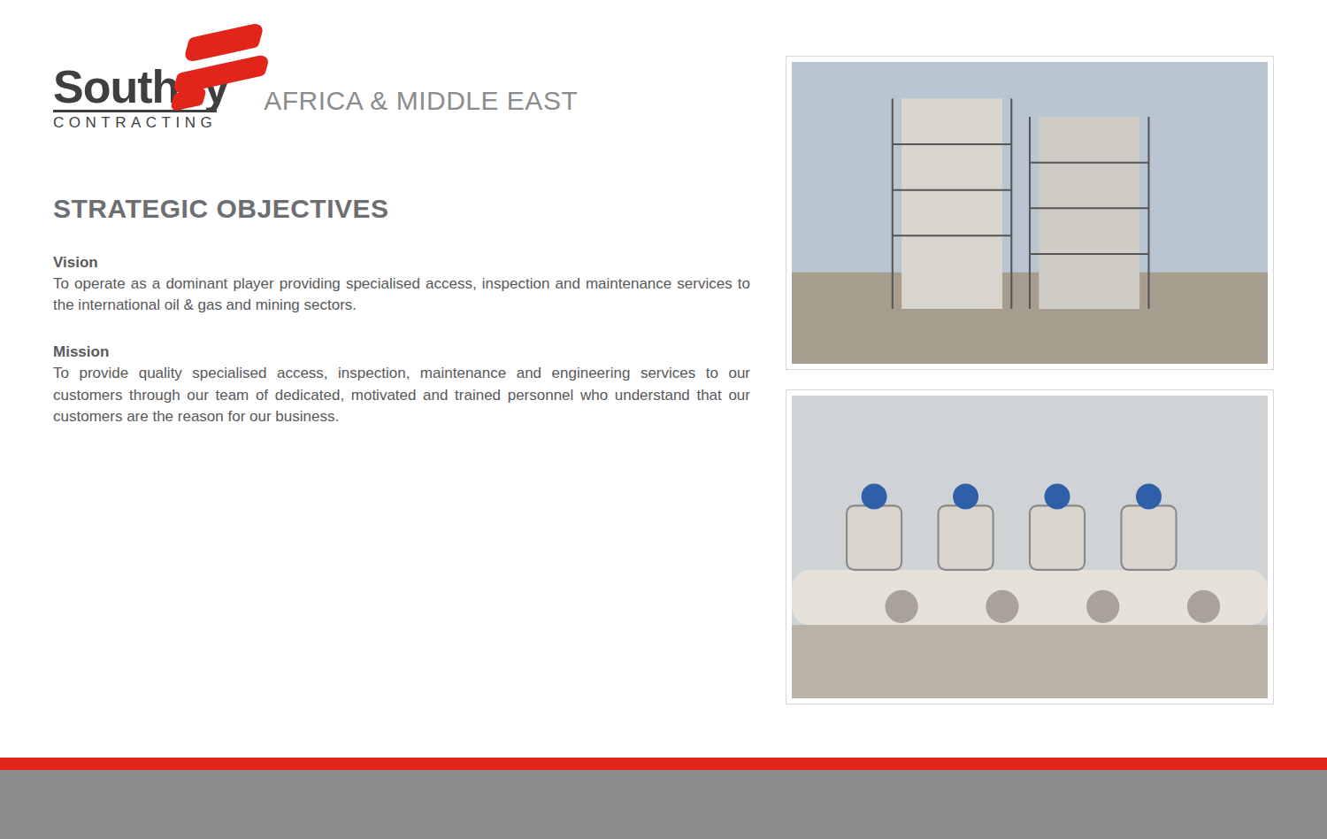Southey
CONTRACTING
AFRICA & MIDDLE EAST
STRATEGIC OBJECTIVES
Vision
To operate as a dominant player providing specialised access, inspection and maintenance services to the international oil & gas and mining sectors.
Mission
To provide quality specialised access, inspection, maintenance and engineering services to our customers through our team of dedicated, motivated and trained personnel who understand that our customers are the reason for our business.